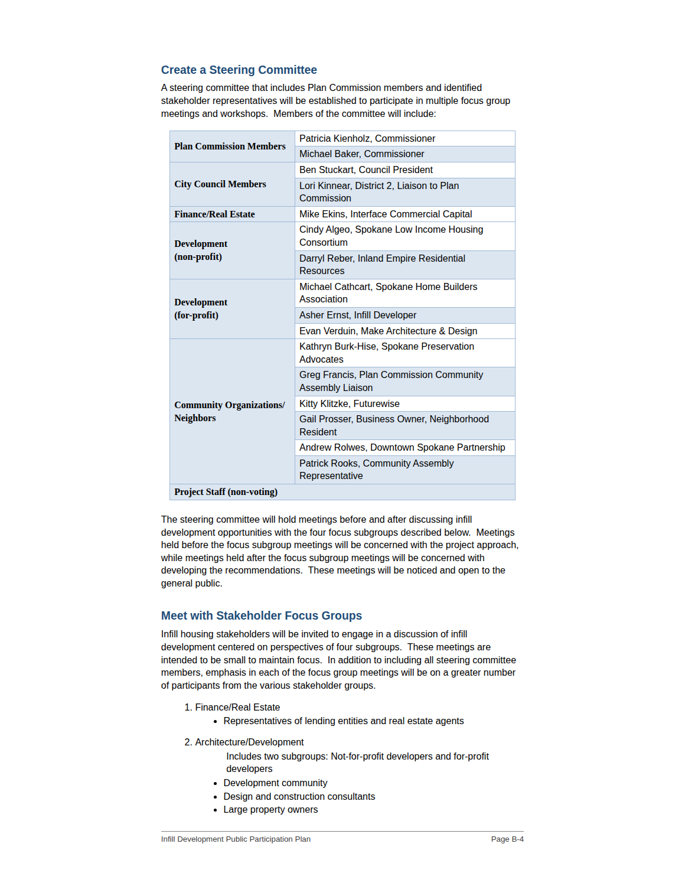Create a Steering Committee
A steering committee that includes Plan Commission members and identified stakeholder representatives will be established to participate in multiple focus group meetings and workshops. Members of the committee will include:
| Plan Commission Members | Patricia Kienholz, Commissioner |
| Michael Baker, Commissioner |
| City Council Members | Ben Stuckart, Council President |
| Lori Kinnear, District 2, Liaison to Plan Commission |
| Finance/Real Estate | Mike Ekins, Interface Commercial Capital |
| Development (non-profit) | Cindy Algeo, Spokane Low Income Housing Consortium |
| Darryl Reber, Inland Empire Residential Resources |
| Development (for-profit) | Michael Cathcart, Spokane Home Builders Association |
| Asher Ernst, Infill Developer |
| Evan Verduin, Make Architecture & Design |
| Community Organizations/ Neighbors | Kathryn Burk-Hise, Spokane Preservation Advocates |
| Greg Francis, Plan Commission Community Assembly Liaison |
| Kitty Klitzke, Futurewise |
| Gail Prosser, Business Owner, Neighborhood Resident |
| Andrew Rolwes, Downtown Spokane Partnership |
| Patrick Rooks, Community Assembly Representative |
| Project Staff (non-voting) |
The steering committee will hold meetings before and after discussing infill development opportunities with the four focus subgroups described below. Meetings held before the focus subgroup meetings will be concerned with the project approach, while meetings held after the focus subgroup meetings will be concerned with developing the recommendations. These meetings will be noticed and open to the general public.
Meet with Stakeholder Focus Groups
Infill housing stakeholders will be invited to engage in a discussion of infill development centered on perspectives of four subgroups. These meetings are intended to be small to maintain focus. In addition to including all steering committee members, emphasis in each of the focus group meetings will be on a greater number of participants from the various stakeholder groups.
Finance/Real Estate
Representatives of lending entities and real estate agents
Architecture/Development
Includes two subgroups: Not-for-profit developers and for-profit developers
Development community
Design and construction consultants
Large property owners
Infill Development Public Participation Plan Page B-4